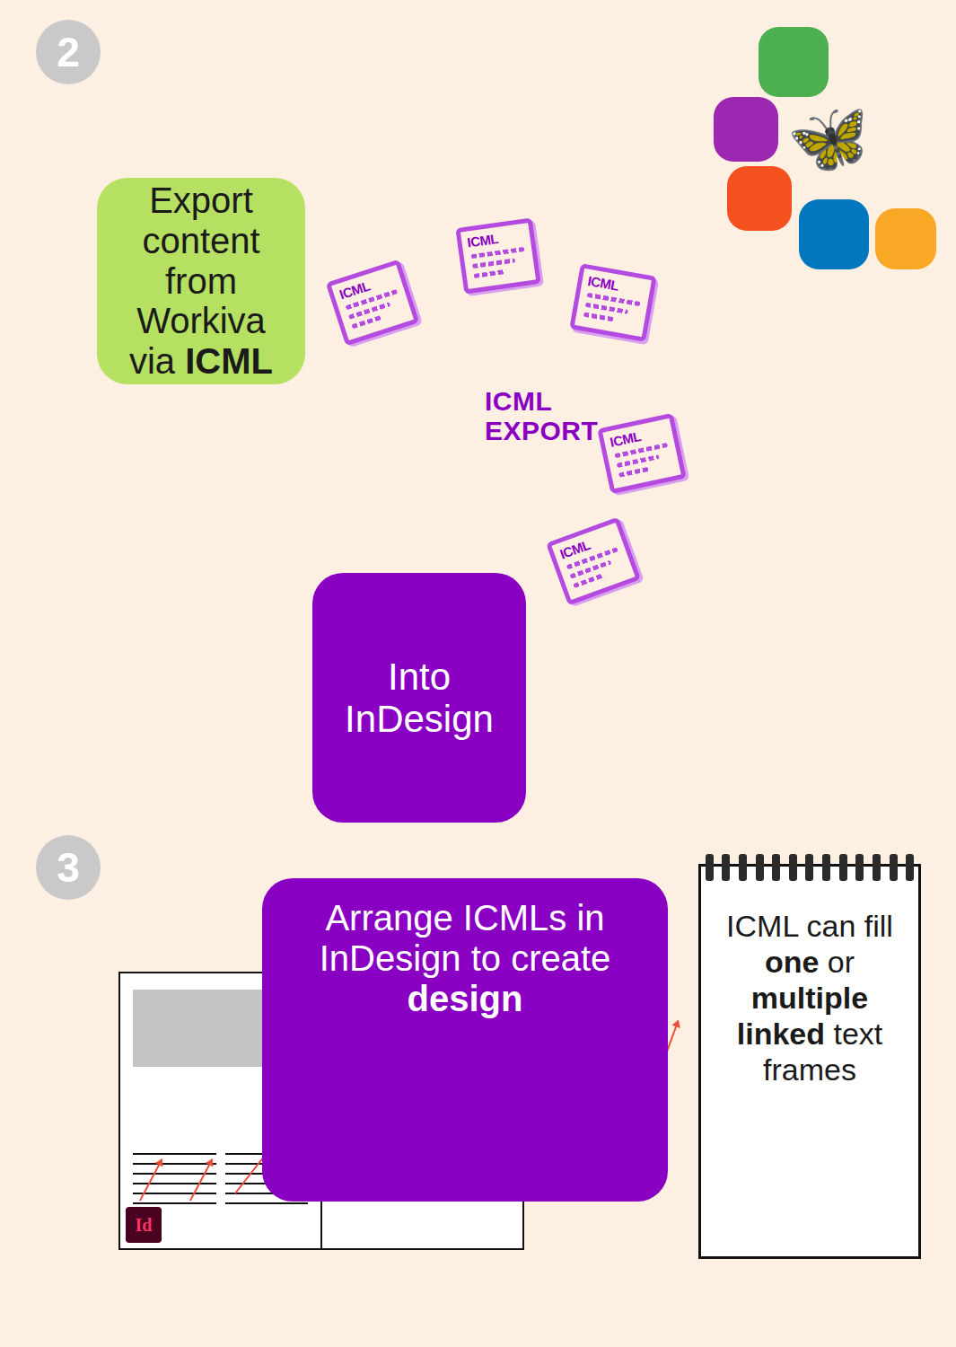Workiva to InDesign ICML workflow, steps 2 and 3
🦋
2
Step 2
Export content from Workiva via ICML
ICML
EXPORT
Into InDesign
3
Step 3
Id
Arrange ICMLs in InDesign to create design
ICML can fill one or multiple linked text frames